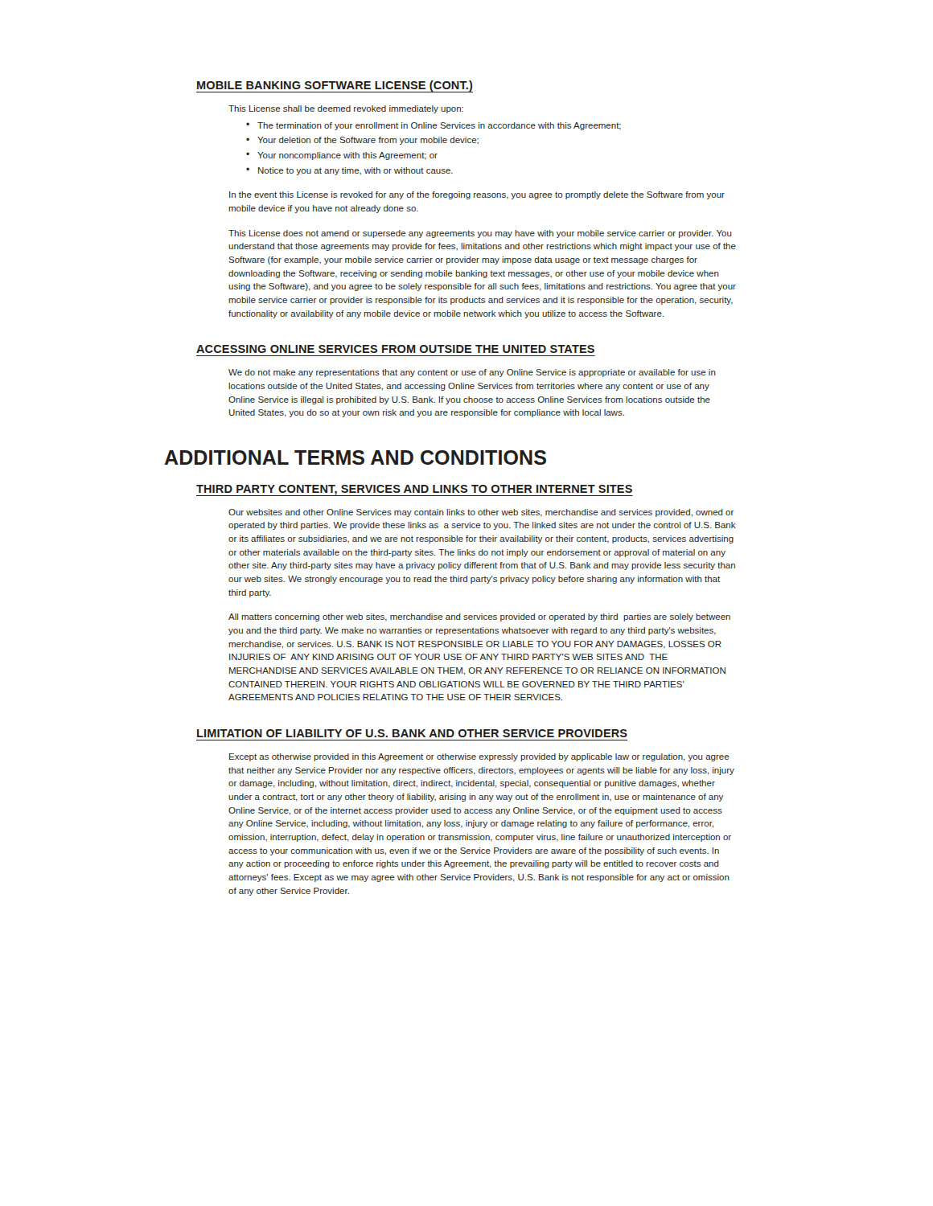Mobile Banking Software License (cont.)
This License shall be deemed revoked immediately upon:
The termination of your enrollment in Online Services in accordance with this Agreement;
Your deletion of the Software from your mobile device;
Your noncompliance with this Agreement; or
Notice to you at any time, with or without cause.
In the event this License is revoked for any of the foregoing reasons, you agree to promptly delete the Software from your mobile device if you have not already done so.
This License does not amend or supersede any agreements you may have with your mobile service carrier or provider. You understand that those agreements may provide for fees, limitations and other restrictions which might impact your use of the Software (for example, your mobile service carrier or provider may impose data usage or text message charges for downloading the Software, receiving or sending mobile banking text messages, or other use of your mobile device when using the Software), and you agree to be solely responsible for all such fees, limitations and restrictions. You agree that your mobile service carrier or provider is responsible for its products and services and it is responsible for the operation, security, functionality or availability of any mobile device or mobile network which you utilize to access the Software.
Accessing Online Services from Outside the United States
We do not make any representations that any content or use of any Online Service is appropriate or available for use in locations outside of the United States, and accessing Online Services from territories where any content or use of any Online Service is illegal is prohibited by U.S. Bank. If you choose to access Online Services from locations outside the United States, you do so at your own risk and you are responsible for compliance with local laws.
Additional Terms and Conditions
Third Party Content, Services and Links to Other Internet Sites
Our websites and other Online Services may contain links to other web sites, merchandise and services provided, owned or operated by third parties. We provide these links as a service to you. The linked sites are not under the control of U.S. Bank or its affiliates or subsidiaries, and we are not responsible for their availability or their content, products, services advertising or other materials available on the third-party sites. The links do not imply our endorsement or approval of material on any other site. Any third-party sites may have a privacy policy different from that of U.S. Bank and may provide less security than our web sites. We strongly encourage you to read the third party's privacy policy before sharing any information with that third party.
All matters concerning other web sites, merchandise and services provided or operated by third parties are solely between you and the third party. We make no warranties or representations whatsoever with regard to any third party's websites, merchandise, or services. U.S. BANK IS NOT RESPONSIBLE OR LIABLE TO YOU FOR ANY DAMAGES, LOSSES OR INJURIES OF ANY KIND ARISING OUT OF YOUR USE OF ANY THIRD PARTY'S WEB SITES AND THE MERCHANDISE AND SERVICES AVAILABLE ON THEM, OR ANY REFERENCE TO OR RELIANCE ON INFORMATION CONTAINED THEREIN. YOUR RIGHTS AND OBLIGATIONS WILL BE GOVERNED BY THE THIRD PARTIES' AGREEMENTS AND POLICIES RELATING TO THE USE OF THEIR SERVICES.
Limitation of Liability of U.S. Bank and Other Service Providers
Except as otherwise provided in this Agreement or otherwise expressly provided by applicable law or regulation, you agree that neither any Service Provider nor any respective officers, directors, employees or agents will be liable for any loss, injury or damage, including, without limitation, direct, indirect, incidental, special, consequential or punitive damages, whether under a contract, tort or any other theory of liability, arising in any way out of the enrollment in, use or maintenance of any Online Service, or of the internet access provider used to access any Online Service, or of the equipment used to access any Online Service, including, without limitation, any loss, injury or damage relating to any failure of performance, error, omission, interruption, defect, delay in operation or transmission, computer virus, line failure or unauthorized interception or access to your communication with us, even if we or the Service Providers are aware of the possibility of such events. In any action or proceeding to enforce rights under this Agreement, the prevailing party will be entitled to recover costs and attorneys' fees. Except as we may agree with other Service Providers, U.S. Bank is not responsible for any act or omission of any other Service Provider.